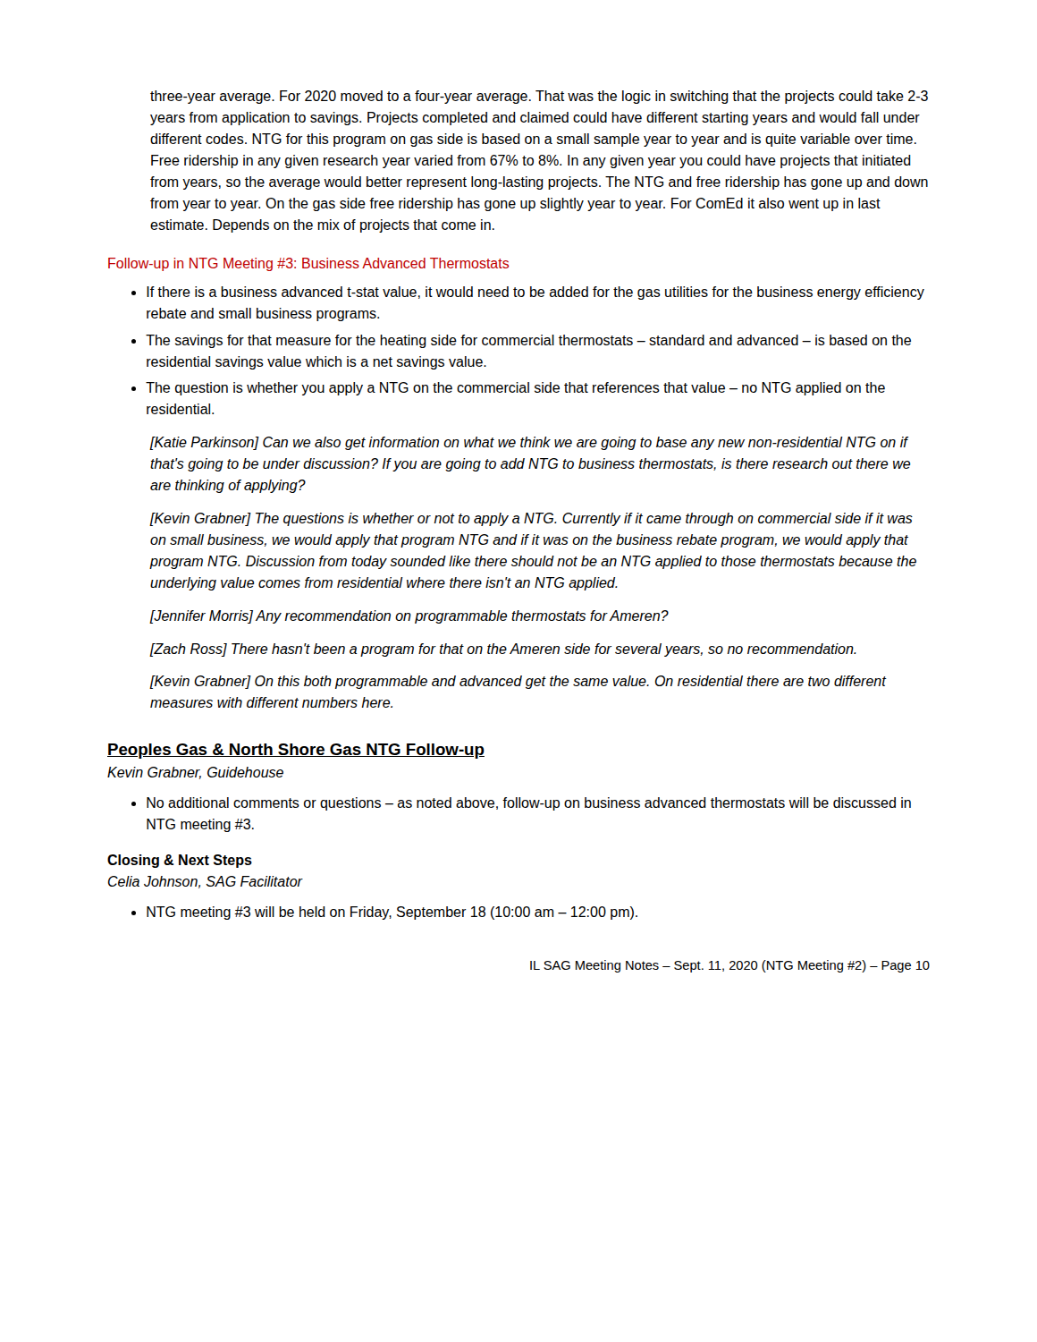three-year average. For 2020 moved to a four-year average. That was the logic in switching that the projects could take 2-3 years from application to savings. Projects completed and claimed could have different starting years and would fall under different codes. NTG for this program on gas side is based on a small sample year to year and is quite variable over time. Free ridership in any given research year varied from 67% to 8%. In any given year you could have projects that initiated from years, so the average would better represent long-lasting projects. The NTG and free ridership has gone up and down from year to year. On the gas side free ridership has gone up slightly year to year. For ComEd it also went up in last estimate. Depends on the mix of projects that come in.
Follow-up in NTG Meeting #3: Business Advanced Thermostats
If there is a business advanced t-stat value, it would need to be added for the gas utilities for the business energy efficiency rebate and small business programs.
The savings for that measure for the heating side for commercial thermostats – standard and advanced – is based on the residential savings value which is a net savings value.
The question is whether you apply a NTG on the commercial side that references that value – no NTG applied on the residential.
[Katie Parkinson] Can we also get information on what we think we are going to base any new non-residential NTG on if that's going to be under discussion? If you are going to add NTG to business thermostats, is there research out there we are thinking of applying?
[Kevin Grabner] The questions is whether or not to apply a NTG. Currently if it came through on commercial side if it was on small business, we would apply that program NTG and if it was on the business rebate program, we would apply that program NTG. Discussion from today sounded like there should not be an NTG applied to those thermostats because the underlying value comes from residential where there isn't an NTG applied.
[Jennifer Morris] Any recommendation on programmable thermostats for Ameren?
[Zach Ross] There hasn't been a program for that on the Ameren side for several years, so no recommendation.
[Kevin Grabner] On this both programmable and advanced get the same value. On residential there are two different measures with different numbers here.
Peoples Gas & North Shore Gas NTG Follow-up
Kevin Grabner, Guidehouse
No additional comments or questions – as noted above, follow-up on business advanced thermostats will be discussed in NTG meeting #3.
Closing & Next Steps
Celia Johnson, SAG Facilitator
NTG meeting #3 will be held on Friday, September 18 (10:00 am – 12:00 pm).
IL SAG Meeting Notes – Sept. 11, 2020 (NTG Meeting #2) – Page 10